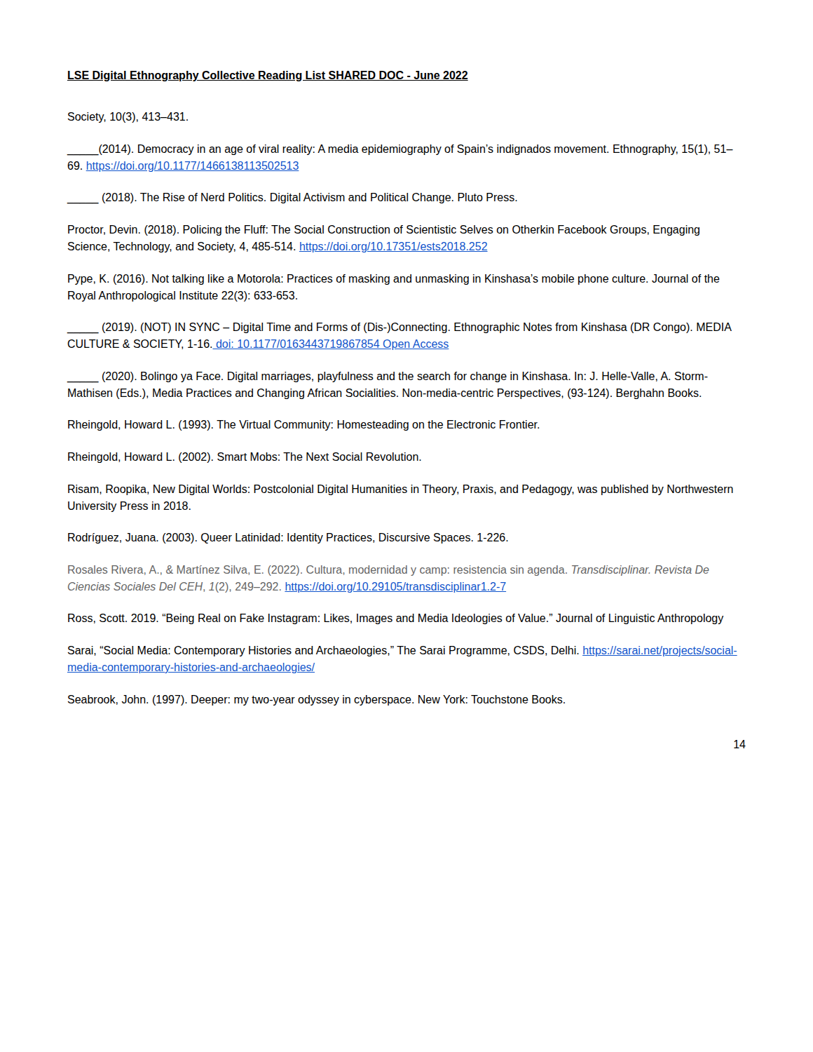LSE Digital Ethnography Collective Reading List SHARED DOC - June 2022
Society, 10(3), 413–431.
_____(2014). Democracy in an age of viral reality: A media epidemiography of Spain’s indignados movement. Ethnography, 15(1), 51–69. https://doi.org/10.1177/1466138113502513
_____ (2018). The Rise of Nerd Politics. Digital Activism and Political Change. Pluto Press.
Proctor, Devin. (2018). Policing the Fluff: The Social Construction of Scientistic Selves on Otherkin Facebook Groups, Engaging Science, Technology, and Society, 4, 485-514. https://doi.org/10.17351/ests2018.252
Pype, K. (2016). Not talking like a Motorola: Practices of masking and unmasking in Kinshasa’s mobile phone culture. Journal of the Royal Anthropological Institute 22(3): 633-653.
_____ (2019). (NOT) IN SYNC – Digital Time and Forms of (Dis-)Connecting. Ethnographic Notes from Kinshasa (DR Congo). MEDIA CULTURE & SOCIETY, 1-16. doi: 10.1177/0163443719867854 Open Access
_____ (2020). Bolingo ya Face. Digital marriages, playfulness and the search for change in Kinshasa. In: J. Helle-Valle, A. Storm-Mathisen (Eds.), Media Practices and Changing African Socialities. Non-media-centric Perspectives, (93-124). Berghahn Books.
Rheingold, Howard L. (1993). The Virtual Community: Homesteading on the Electronic Frontier.
Rheingold, Howard L. (2002). Smart Mobs: The Next Social Revolution.
Risam, Roopika, New Digital Worlds: Postcolonial Digital Humanities in Theory, Praxis, and Pedagogy, was published by Northwestern University Press in 2018.
Rodríguez, Juana. (2003). Queer Latinidad: Identity Practices, Discursive Spaces. 1-226.
Rosales Rivera, A., & Martínez Silva, E. (2022). Cultura, modernidad y camp: resistencia sin agenda. Transdisciplinar. Revista De Ciencias Sociales Del CEH, 1(2), 249–292. https://doi.org/10.29105/transdisciplinar1.2-7
Ross, Scott. 2019. “Being Real on Fake Instagram: Likes, Images and Media Ideologies of Value.” Journal of Linguistic Anthropology
Sarai, “Social Media: Contemporary Histories and Archaeologies,” The Sarai Programme, CSDS, Delhi. https://sarai.net/projects/social-media-contemporary-histories-and-archaeologies/
Seabrook, John. (1997). Deeper: my two-year odyssey in cyberspace. New York: Touchstone Books.
14